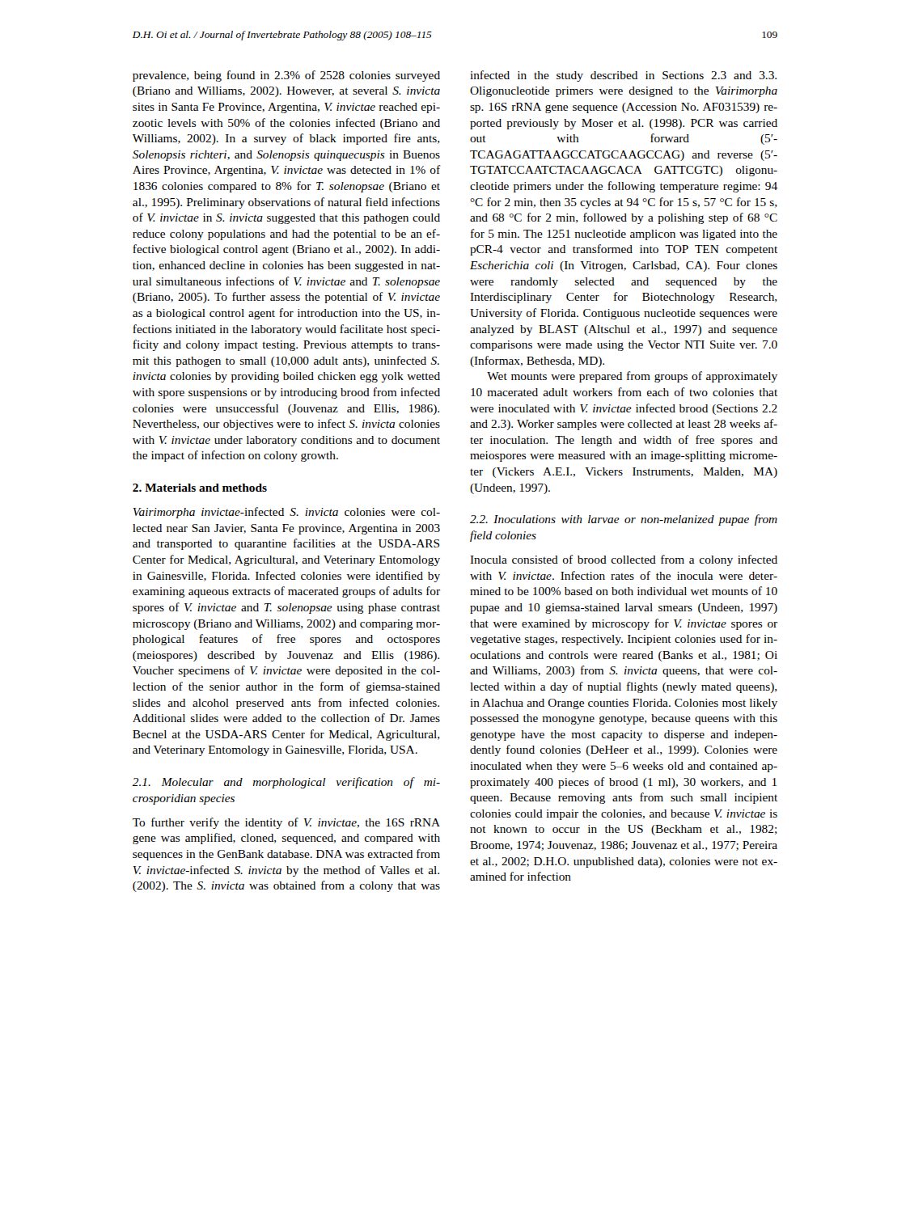D.H. Oi et al. / Journal of Invertebrate Pathology 88 (2005) 108–115 109
prevalence, being found in 2.3% of 2528 colonies surveyed (Briano and Williams, 2002). However, at several S. invicta sites in Santa Fe Province, Argentina, V. invictae reached epizootic levels with 50% of the colonies infected (Briano and Williams, 2002). In a survey of black imported fire ants, Solenopsis richteri, and Solenopsis quinquecuspis in Buenos Aires Province, Argentina, V. invictae was detected in 1% of 1836 colonies compared to 8% for T. solenopsae (Briano et al., 1995). Preliminary observations of natural field infections of V. invictae in S. invicta suggested that this pathogen could reduce colony populations and had the potential to be an effective biological control agent (Briano et al., 2002). In addition, enhanced decline in colonies has been suggested in natural simultaneous infections of V. invictae and T. solenopsae (Briano, 2005). To further assess the potential of V. invictae as a biological control agent for introduction into the US, infections initiated in the laboratory would facilitate host specificity and colony impact testing. Previous attempts to transmit this pathogen to small (10,000 adult ants), uninfected S. invicta colonies by providing boiled chicken egg yolk wetted with spore suspensions or by introducing brood from infected colonies were unsuccessful (Jouvenaz and Ellis, 1986). Nevertheless, our objectives were to infect S. invicta colonies with V. invictae under laboratory conditions and to document the impact of infection on colony growth.
2. Materials and methods
Vairimorpha invictae-infected S. invicta colonies were collected near San Javier, Santa Fe province, Argentina in 2003 and transported to quarantine facilities at the USDA-ARS Center for Medical, Agricultural, and Veterinary Entomology in Gainesville, Florida. Infected colonies were identified by examining aqueous extracts of macerated groups of adults for spores of V. invictae and T. solenopsae using phase contrast microscopy (Briano and Williams, 2002) and comparing morphological features of free spores and octospores (meiospores) described by Jouvenaz and Ellis (1986). Voucher specimens of V. invictae were deposited in the collection of the senior author in the form of giemsa-stained slides and alcohol preserved ants from infected colonies. Additional slides were added to the collection of Dr. James Becnel at the USDA-ARS Center for Medical, Agricultural, and Veterinary Entomology in Gainesville, Florida, USA.
2.1. Molecular and morphological verification of microsporidian species
To further verify the identity of V. invictae, the 16S rRNA gene was amplified, cloned, sequenced, and compared with sequences in the GenBank database. DNA was extracted from V. invictae-infected S. invicta by the method of Valles et al. (2002). The S. invicta was obtained from a colony that was infected in the study described in Sections 2.3 and 3.3. Oligonucleotide primers were designed to the Vairimorpha sp. 16S rRNA gene sequence (Accession No. AF031539) reported previously by Moser et al. (1998). PCR was carried out with forward (5′-TCAGAGATTAAGCCATGCAAGCCAG) and reverse (5′-TGTATCCAATCTACAAGCACA GATTCGTC) oligonucleotide primers under the following temperature regime: 94 °C for 2 min, then 35 cycles at 94 °C for 15 s, 57 °C for 15 s, and 68 °C for 2 min, followed by a polishing step of 68 °C for 5 min. The 1251 nucleotide amplicon was ligated into the pCR-4 vector and transformed into TOP TEN competent Escherichia coli (In Vitrogen, Carlsbad, CA). Four clones were randomly selected and sequenced by the Interdisciplinary Center for Biotechnology Research, University of Florida. Contiguous nucleotide sequences were analyzed by BLAST (Altschul et al., 1997) and sequence comparisons were made using the Vector NTI Suite ver. 7.0 (Informax, Bethesda, MD).
Wet mounts were prepared from groups of approximately 10 macerated adult workers from each of two colonies that were inoculated with V. invictae infected brood (Sections 2.2 and 2.3). Worker samples were collected at least 28 weeks after inoculation. The length and width of free spores and meiospores were measured with an image-splitting micrometer (Vickers A.E.I., Vickers Instruments, Malden, MA) (Undeen, 1997).
2.2. Inoculations with larvae or non-melanized pupae from field colonies
Inocula consisted of brood collected from a colony infected with V. invictae. Infection rates of the inocula were determined to be 100% based on both individual wet mounts of 10 pupae and 10 giemsa-stained larval smears (Undeen, 1997) that were examined by microscopy for V. invictae spores or vegetative stages, respectively. Incipient colonies used for inoculations and controls were reared (Banks et al., 1981; Oi and Williams, 2003) from S. invicta queens, that were collected within a day of nuptial flights (newly mated queens), in Alachua and Orange counties Florida. Colonies most likely possessed the monogyne genotype, because queens with this genotype have the most capacity to disperse and independently found colonies (DeHeer et al., 1999). Colonies were inoculated when they were 5–6 weeks old and contained approximately 400 pieces of brood (1 ml), 30 workers, and 1 queen. Because removing ants from such small incipient colonies could impair the colonies, and because V. invictae is not known to occur in the US (Beckham et al., 1982; Broome, 1974; Jouvenaz, 1986; Jouvenaz et al., 1977; Pereira et al., 2002; D.H.O. unpublished data), colonies were not examined for infection